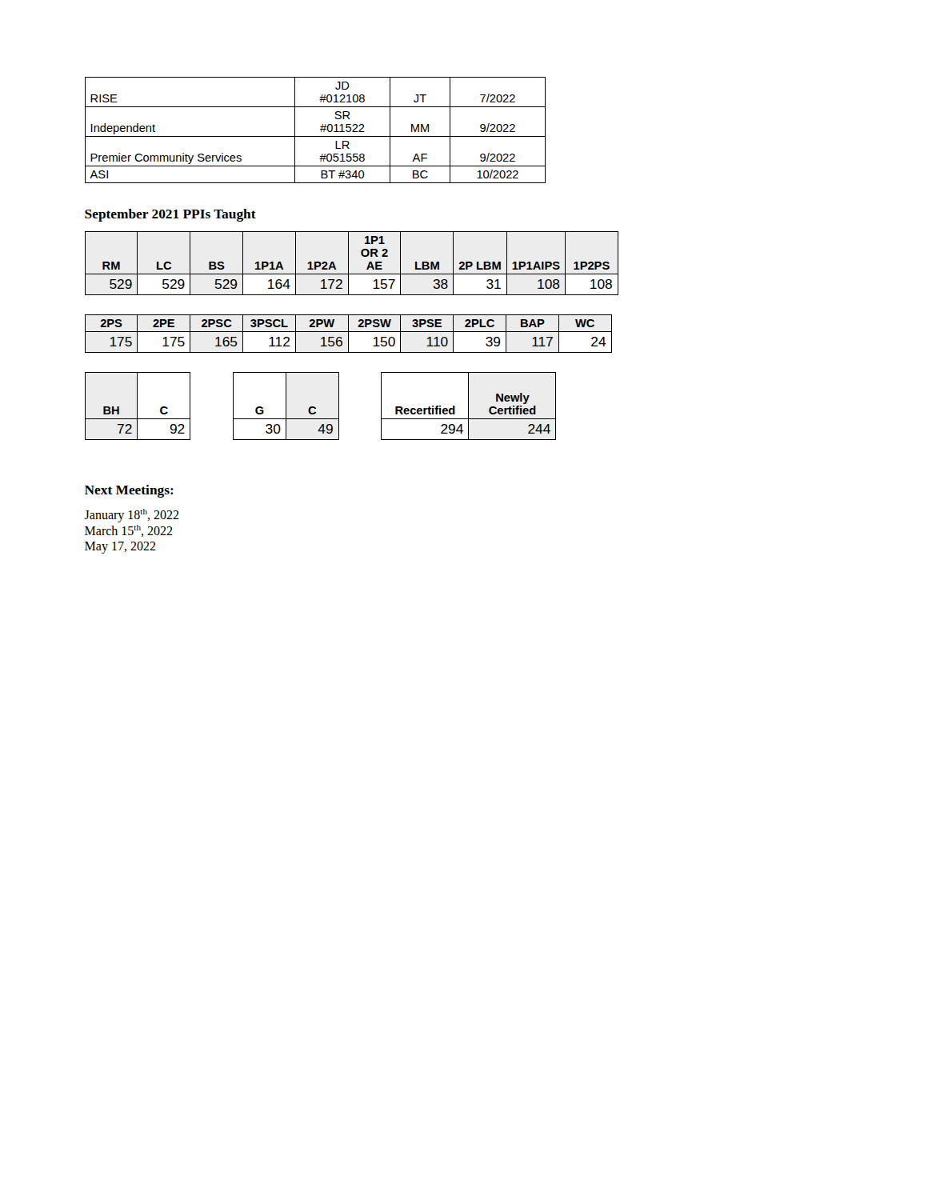| RISE | JD #012108 | JT | 7/2022 |
| Independent | SR #011522 | MM | 9/2022 |
| Premier Community Services | LR #051558 | AF | 9/2022 |
| ASI | BT #340 | BC | 10/2022 |
September 2021 PPIs Taught
| RM | LC | BS | 1P1A | 1P2A | 1P1 OR 2 AE | LBM | 2P LBM | 1P1AIPS | 1P2PS |
| --- | --- | --- | --- | --- | --- | --- | --- | --- | --- |
| 529 | 529 | 529 | 164 | 172 | 157 | 38 | 31 | 108 | 108 |
| 2PS | 2PE | 2PSC | 3PSCL | 2PW | 2PSW | 3PSE | 2PLC | BAP | WC |
| --- | --- | --- | --- | --- | --- | --- | --- | --- | --- |
| 175 | 175 | 165 | 112 | 156 | 150 | 110 | 39 | 117 | 24 |
| BH | C |
| --- | --- |
| 72 | 92 |
| G | C |
| --- | --- |
| 30 | 49 |
| Recertified | Newly Certified |
| --- | --- |
| 294 | 244 |
Next Meetings:
January 18th, 2022
March 15th, 2022
May 17, 2022